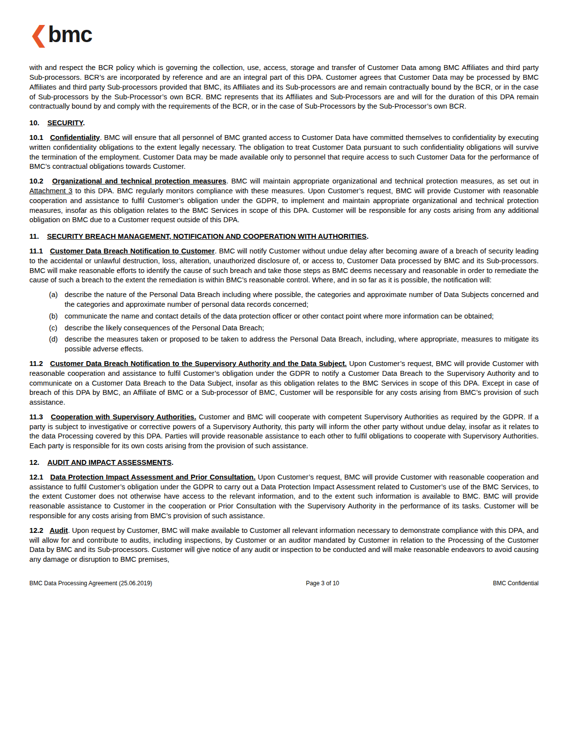❮bmc
with and respect the BCR policy which is governing the collection, use, access, storage and transfer of Customer Data among BMC Affiliates and third party Sub-processors. BCR’s are incorporated by reference and are an integral part of this DPA. Customer agrees that Customer Data may be processed by BMC Affiliates and third party Sub-processors provided that BMC, its Affiliates and its Sub-processors are and remain contractually bound by the BCR, or in the case of Sub-processors by the Sub-Processor’s own BCR. BMC represents that its Affiliates and Sub-Processors are and will for the duration of this DPA remain contractually bound by and comply with the requirements of the BCR, or in the case of Sub-Processors by the Sub-Processor’s own BCR.
10. SECURITY.
10.1 Confidentiality. BMC will ensure that all personnel of BMC granted access to Customer Data have committed themselves to confidentiality by executing written confidentiality obligations to the extent legally necessary. The obligation to treat Customer Data pursuant to such confidentiality obligations will survive the termination of the employment. Customer Data may be made available only to personnel that require access to such Customer Data for the performance of BMC’s contractual obligations towards Customer.
10.2 Organizational and technical protection measures. BMC will maintain appropriate organizational and technical protection measures, as set out in Attachment 3 to this DPA. BMC regularly monitors compliance with these measures. Upon Customer’s request, BMC will provide Customer with reasonable cooperation and assistance to fulfil Customer’s obligation under the GDPR, to implement and maintain appropriate organizational and technical protection measures, insofar as this obligation relates to the BMC Services in scope of this DPA. Customer will be responsible for any costs arising from any additional obligation on BMC due to a Customer request outside of this DPA.
11. SECURITY BREACH MANAGEMENT, NOTIFICATION AND COOPERATION WITH AUTHORITIES.
11.1 Customer Data Breach Notification to Customer. BMC will notify Customer without undue delay after becoming aware of a breach of security leading to the accidental or unlawful destruction, loss, alteration, unauthorized disclosure of, or access to, Customer Data processed by BMC and its Sub-processors. BMC will make reasonable efforts to identify the cause of such breach and take those steps as BMC deems necessary and reasonable in order to remediate the cause of such a breach to the extent the remediation is within BMC’s reasonable control. Where, and in so far as it is possible, the notification will:
(a) describe the nature of the Personal Data Breach including where possible, the categories and approximate number of Data Subjects concerned and the categories and approximate number of personal data records concerned;
(b) communicate the name and contact details of the data protection officer or other contact point where more information can be obtained;
(c) describe the likely consequences of the Personal Data Breach;
(d) describe the measures taken or proposed to be taken to address the Personal Data Breach, including, where appropriate, measures to mitigate its possible adverse effects.
11.2 Customer Data Breach Notification to the Supervisory Authority and the Data Subject. Upon Customer’s request, BMC will provide Customer with reasonable cooperation and assistance to fulfil Customer’s obligation under the GDPR to notify a Customer Data Breach to the Supervisory Authority and to communicate on a Customer Data Breach to the Data Subject, insofar as this obligation relates to the BMC Services in scope of this DPA. Except in case of breach of this DPA by BMC, an Affiliate of BMC or a Sub-processor of BMC, Customer will be responsible for any costs arising from BMC’s provision of such assistance.
11.3 Cooperation with Supervisory Authorities. Customer and BMC will cooperate with competent Supervisory Authorities as required by the GDPR. If a party is subject to investigative or corrective powers of a Supervisory Authority, this party will inform the other party without undue delay, insofar as it relates to the data Processing covered by this DPA. Parties will provide reasonable assistance to each other to fulfil obligations to cooperate with Supervisory Authorities. Each party is responsible for its own costs arising from the provision of such assistance.
12. AUDIT AND IMPACT ASSESSMENTS.
12.1 Data Protection Impact Assessment and Prior Consultation. Upon Customer’s request, BMC will provide Customer with reasonable cooperation and assistance to fulfil Customer’s obligation under the GDPR to carry out a Data Protection Impact Assessment related to Customer’s use of the BMC Services, to the extent Customer does not otherwise have access to the relevant information, and to the extent such information is available to BMC. BMC will provide reasonable assistance to Customer in the cooperation or Prior Consultation with the Supervisory Authority in the performance of its tasks. Customer will be responsible for any costs arising from BMC’s provision of such assistance.
12.2 Audit. Upon request by Customer, BMC will make available to Customer all relevant information necessary to demonstrate compliance with this DPA, and will allow for and contribute to audits, including inspections, by Customer or an auditor mandated by Customer in relation to the Processing of the Customer Data by BMC and its Sub-processors. Customer will give notice of any audit or inspection to be conducted and will make reasonable endeavors to avoid causing any damage or disruption to BMC premises,
BMC Data Processing Agreement (25.06.2019)
Page 3 of 10
BMC Confidential